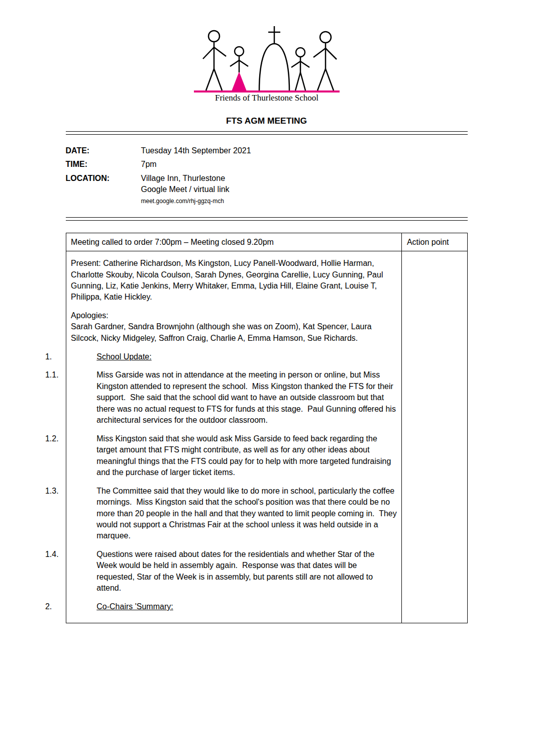Friends of Thurlestone School
FTS AGM MEETING
| DATE: | Tuesday 14th September 2021 |
| TIME: | 7pm |
| LOCATION: | Village Inn, Thurlestone Google Meet / virtual link meet.google.com/rhj-ggzq-mch |
| Meeting called to order 7:00pm – Meeting closed 9.20pm | Action point |
| --- | --- |
| Present: Catherine Richardson, Ms Kingston, Lucy Panell-Woodward, Hollie Harman, Charlotte Skouby, Nicola Coulson, Sarah Dynes, Georgina Carellie, Lucy Gunning, Paul Gunning, Liz, Katie Jenkins, Merry Whitaker, Emma, Lydia Hill, Elaine Grant, Louise T, Philippa, Katie Hickley. Apologies: Sarah Gardner, Sandra Brownjohn (although she was on Zoom), Kat Spencer, Laura Silcock, Nicky Midgeley, Saffron Craig, Charlie A, Emma Hamson, Sue Richards. 1. School Update: 1.1. Miss Garside was not in attendance at the meeting in person or online, but Miss Kingston attended to represent the school. Miss Kingston thanked the FTS for their support. She said that the school did want to have an outside classroom but that there was no actual request to FTS for funds at this stage. Paul Gunning offered his architectural services for the outdoor classroom. 1.2. Miss Kingston said that she would ask Miss Garside to feed back regarding the target amount that FTS might contribute, as well as for any other ideas about meaningful things that the FTS could pay for to help with more targeted fundraising and the purchase of larger ticket items. 1.3. The Committee said that they would like to do more in school, particularly the coffee mornings. Miss Kingston said that the school's position was that there could be no more than 20 people in the hall and that they wanted to limit people coming in. They would not support a Christmas Fair at the school unless it was held outside in a marquee. 1.4. Questions were raised about dates for the residentials and whether Star of the Week would be held in assembly again. Response was that dates will be requested, Star of the Week is in assembly, but parents still are not allowed to attend. 2. Co-Chairs 'Summary: | |